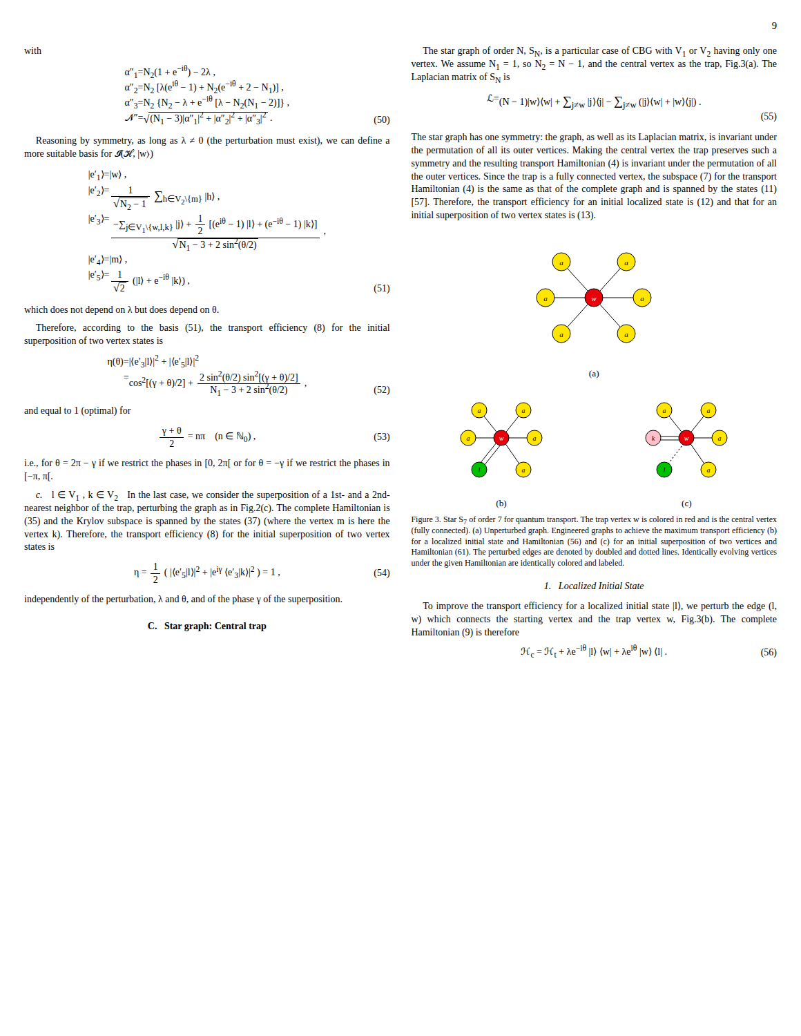9
with
α″1 = N2(1 + e−iθ) − 2λ ,
α″2 = N2 [λ(eiθ − 1) + N2(e−iθ + 2 − N1)] ,
α″3 = N2 {N2 − λ + e−iθ [λ − N2(N1 − 2)]} ,
𝒩″ = (N1 − 3)|α″1|2 + |α″2|2 + |α″3|2 .
(50)
Reasoning by symmetry, as long as λ ≠ 0 (the perturbation must exist), we can define a more suitable basis for 𝓘(ℋ, |w⟩)
|e′1⟩ = |w⟩ ,
|e′2⟩ = 1 N2 − 1 ∑h∈V2\{m} |h⟩ ,
|e′3⟩ = −∑j∈V1\{w,l,k} |j⟩ + 12 [(eiθ − 1) |l⟩ + (e−iθ − 1) |k⟩] N1 − 3 + 2 sin2(θ/2) ,
|e′4⟩ = |m⟩ ,
|e′5⟩ = 12 (|l⟩ + e−iθ |k⟩) ,
(51)
which does not depend on λ but does depend on θ.
Therefore, according to the basis (51), the transport efficiency (8) for the initial superposition of two vertex states is
η(θ) = |⟨e′3|l⟩|2 + |⟨e′5|l⟩|2
= cos2[(γ + θ)/2] + 2 sin2(θ/2) sin2[(γ + θ)/2] N1 − 3 + 2 sin2(θ/2) ,
(52)
and equal to 1 (optimal) for
γ + θ 2 = nπ (n ∈ ℕ0) , (53)
i.e., for θ = 2π − γ if we restrict the phases in [0, 2π[ or for θ = −γ if we restrict the phases in [−π, π[.
c. l ∈ V1 , k ∈ V2 In the last case, we consider the superposition of a 1st- and a 2nd-nearest neighbor of the trap, perturbing the graph as in Fig.2(c). The complete Hamiltonian is (35) and the Krylov subspace is spanned by the states (37) (where the vertex m is here the vertex k). Therefore, the transport efficiency (8) for the initial superposition of two vertex states is
η = 12 ( |⟨e′5|l⟩|2 + |eiγ ⟨e′3|k⟩|2 ) = 1 , (54)
independently of the perturbation, λ and θ, and of the phase γ of the superposition.
C. Star graph: Central trap
The star graph of order N, SN, is a particular case of CBG with V1 or V2 having only one vertex. We assume N1 = 1, so N2 = N − 1, and the central vertex as the trap, Fig.3(a). The Laplacian matrix of SN is
ℒ = (N − 1)|w⟩⟨w| + ∑j≠w |j⟩⟨j| − ∑j≠w (|j⟩⟨w| + |w⟩⟨j|) .
(55)
The star graph has one symmetry: the graph, as well as its Laplacian matrix, is invariant under the permutation of all its outer vertices. Making the central vertex the trap preserves such a symmetry and the resulting transport Hamiltonian (4) is invariant under the permutation of all the outer vertices. Since the trap is a fully connected vertex, the subspace (7) for the transport Hamiltonian (4) is the same as that of the complete graph and is spanned by the states (11) [57]. Therefore, the transport efficiency for an initial localized state is (12) and that for an initial superposition of two vertex states is (13).
a a a a a a w
(a)
a a a a a l w
(b)
a a k a a l w
(c)
Figure 3. Star S7 of order 7 for quantum transport. The trap vertex w is colored in red and is the central vertex (fully connected). (a) Unperturbed graph. Engineered graphs to achieve the maximum transport efficiency (b) for a localized initial state and Hamiltonian (56) and (c) for an initial superposition of two vertices and Hamiltonian (61). The perturbed edges are denoted by doubled and dotted lines. Identically evolving vertices under the given Hamiltonian are identically colored and labeled.
1. Localized Initial State
To improve the transport efficiency for a localized initial state |l⟩, we perturb the edge (l, w) which connects the starting vertex and the trap vertex w, Fig.3(b). The complete Hamiltonian (9) is therefore
ℋc = ℋt + λe−iθ |l⟩ ⟨w| + λeiθ |w⟩ ⟨l| . (56)